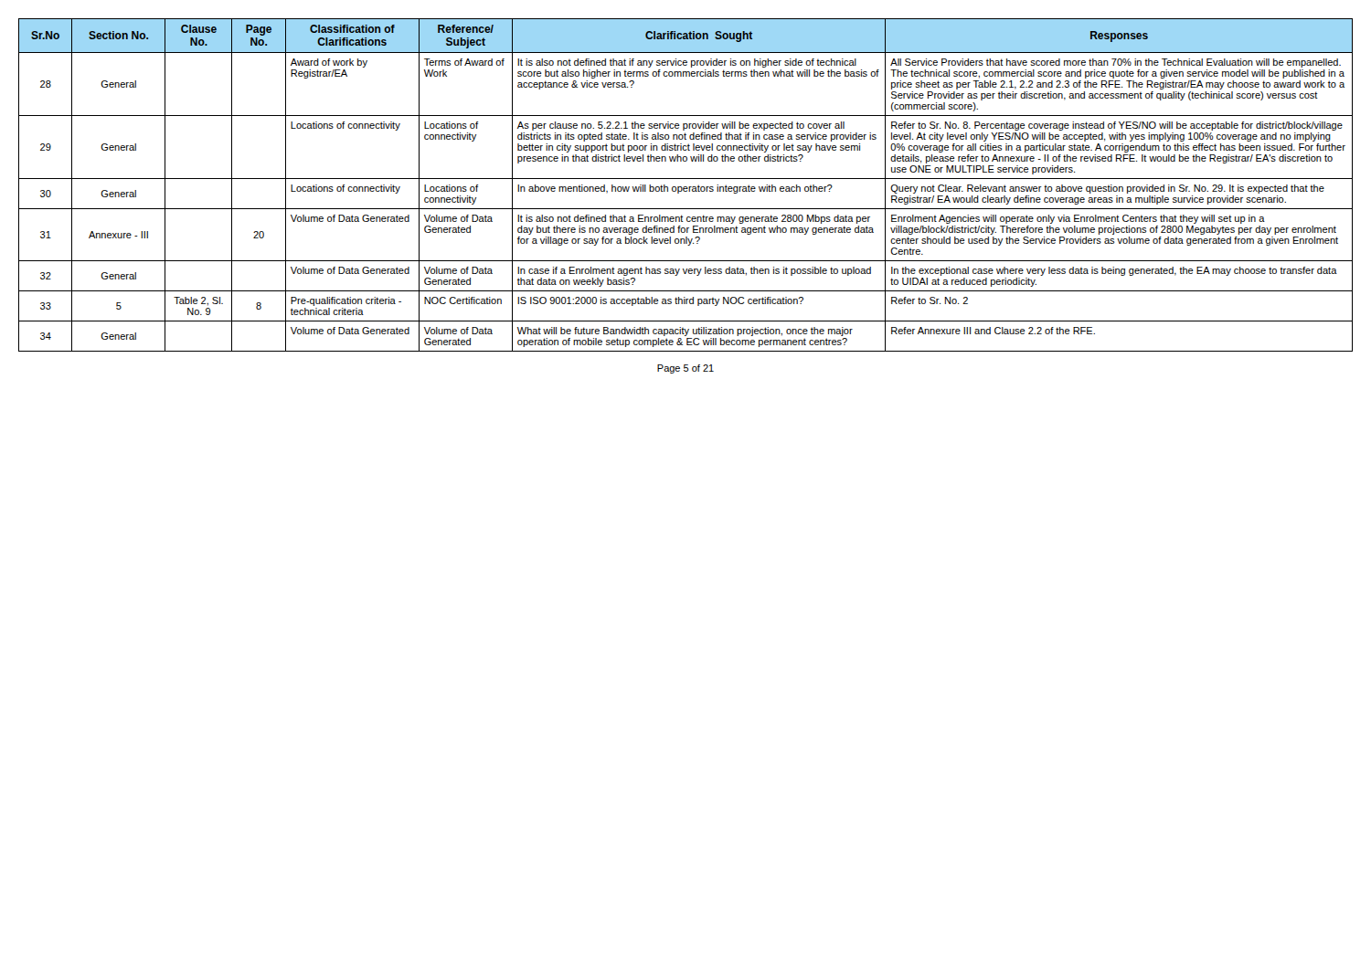| Sr.No | Section No. | Clause No. | Page No. | Classification of Clarifications | Reference/ Subject | Clarification Sought | Responses |
| --- | --- | --- | --- | --- | --- | --- | --- |
| 28 | General | | | Award of work by Registrar/EA | Terms of Award of Work | It is also not defined that if any service provider is on higher side of technical score but also higher in terms of commercials terms then what will be the basis of acceptance & vice versa.? | All Service Providers that have scored more than 70% in the Technical Evaluation will be empanelled. The technical score, commercial score and price quote for a given service model will be published in a price sheet as per Table 2.1, 2.2 and 2.3 of the RFE. The Registrar/EA may choose to award work to a Service Provider as per their discretion, and accessment of quality (techinical score) versus cost (commercial score). |
| 29 | General | | | Locations of connectivity | Locations of connectivity | As per clause no. 5.2.2.1 the service provider will be expected to cover all districts in its opted state. It is also not defined that if in case a service provider is better in city support but poor in district level connectivity or let say have semi presence in that district level then who will do the other districts? | Refer to Sr. No. 8. Percentage coverage instead of YES/NO will be acceptable for district/block/village level. At city level only YES/NO will be accepted, with yes implying 100% coverage and no implying 0% coverage for all cities in a particular state. A corrigendum to this effect has been issued. For further details, please refer to Annexure - II of the revised RFE. It would be the Registrar/ EA's discretion to use ONE or MULTIPLE service providers. |
| 30 | General | | | Locations of connectivity | Locations of connectivity | In above mentioned, how will both operators integrate with each other? | Query not Clear. Relevant answer to above question provided in Sr. No. 29. It is expected that the Registrar/ EA would clearly define coverage areas in a multiple survice provider scenario. |
| 31 | Annexure - III | | 20 | Volume of Data Generated | Volume of Data Generated | It is also not defined that a Enrolment centre may generate 2800 Mbps data per day but there is no average defined for Enrolment agent who may generate data for a village or say for a block level only.? | Enrolment Agencies will operate only via Enrolment Centers that they will set up in a village/block/district/city. Therefore the volume projections of 2800 Megabytes per day per enrolment center should be used by the Service Providers as volume of data generated from a given Enrolment Centre. |
| 32 | General | | | Volume of Data Generated | Volume of Data Generated | In case if a Enrolment agent has say very less data, then is it possible to upload that data on weekly basis? | In the exceptional case where very less data is being generated, the EA may choose to transfer data to UIDAI at a reduced periodicity. |
| 33 | 5 | Table 2, Sl. No. 9 | 8 | Pre-qualification criteria - technical criteria | NOC Certification | IS ISO 9001:2000 is acceptable as third party NOC certification? | Refer to Sr. No. 2 |
| 34 | General | | | Volume of Data Generated | Volume of Data Generated | What will be future Bandwidth capacity utilization projection, once the major operation of mobile setup complete & EC will become permanent centres? | Refer Annexure III and Clause 2.2 of the RFE. |
Page 5 of 21